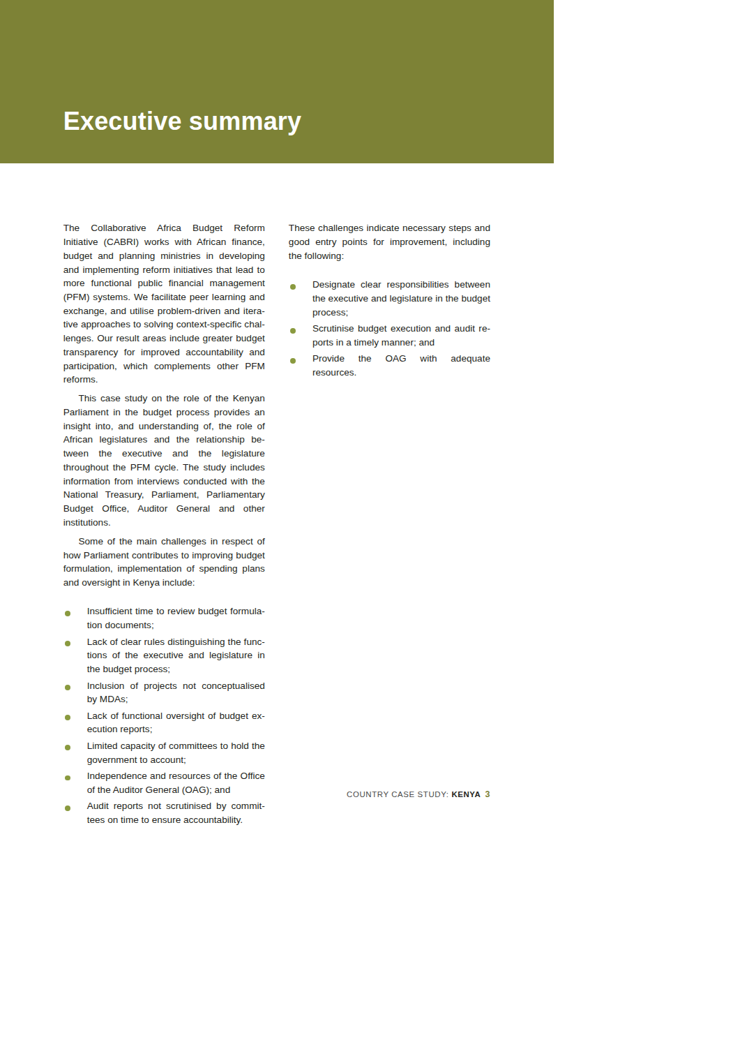Executive summary
The Collaborative Africa Budget Reform Initiative (CABRI) works with African finance, budget and planning ministries in developing and implementing reform initiatives that lead to more functional public financial management (PFM) systems. We facilitate peer learning and exchange, and utilise problem-driven and iterative approaches to solving context-specific challenges. Our result areas include greater budget transparency for improved accountability and participation, which complements other PFM reforms.
This case study on the role of the Kenyan Parliament in the budget process provides an insight into, and understanding of, the role of African legislatures and the relationship between the executive and the legislature throughout the PFM cycle. The study includes information from interviews conducted with the National Treasury, Parliament, Parliamentary Budget Office, Auditor General and other institutions.
Some of the main challenges in respect of how Parliament contributes to improving budget formulation, implementation of spending plans and oversight in Kenya include:
Insufficient time to review budget formulation documents;
Lack of clear rules distinguishing the functions of the executive and legislature in the budget process;
Inclusion of projects not conceptualised by MDAs;
Lack of functional oversight of budget execution reports;
Limited capacity of committees to hold the government to account;
Independence and resources of the Office of the Auditor General (OAG); and
Audit reports not scrutinised by committees on time to ensure accountability.
These challenges indicate necessary steps and good entry points for improvement, including the following:
Designate clear responsibilities between the executive and legislature in the budget process;
Scrutinise budget execution and audit reports in a timely manner; and
Provide the OAG with adequate resources.
Country case study: Kenya 3